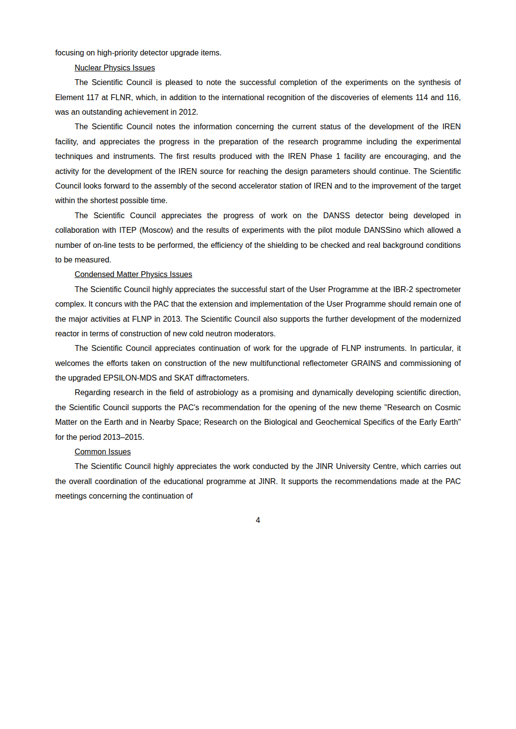focusing on high-priority detector upgrade items.
Nuclear Physics Issues
The Scientific Council is pleased to note the successful completion of the experiments on the synthesis of Element 117 at FLNR, which, in addition to the international recognition of the discoveries of elements 114 and 116, was an outstanding achievement in 2012.
The Scientific Council notes the information concerning the current status of the development of the IREN facility, and appreciates the progress in the preparation of the research programme including the experimental techniques and instruments. The first results produced with the IREN Phase 1 facility are encouraging, and the activity for the development of the IREN source for reaching the design parameters should continue. The Scientific Council looks forward to the assembly of the second accelerator station of IREN and to the improvement of the target within the shortest possible time.
The Scientific Council appreciates the progress of work on the DANSS detector being developed in collaboration with ITEP (Moscow) and the results of experiments with the pilot module DANSSino which allowed a number of on-line tests to be performed, the efficiency of the shielding to be checked and real background conditions to be measured.
Condensed Matter Physics Issues
The Scientific Council highly appreciates the successful start of the User Programme at the IBR-2 spectrometer complex. It concurs with the PAC that the extension and implementation of the User Programme should remain one of the major activities at FLNP in 2013. The Scientific Council also supports the further development of the modernized reactor in terms of construction of new cold neutron moderators.
The Scientific Council appreciates continuation of work for the upgrade of FLNP instruments. In particular, it welcomes the efforts taken on construction of the new multifunctional reflectometer GRAINS and commissioning of the upgraded EPSILON-MDS and SKAT diffractometers.
Regarding research in the field of astrobiology as a promising and dynamically developing scientific direction, the Scientific Council supports the PAC's recommendation for the opening of the new theme "Research on Cosmic Matter on the Earth and in Nearby Space; Research on the Biological and Geochemical Specifics of the Early Earth" for the period 2013–2015.
Common Issues
The Scientific Council highly appreciates the work conducted by the JINR University Centre, which carries out the overall coordination of the educational programme at JINR. It supports the recommendations made at the PAC meetings concerning the continuation of
4